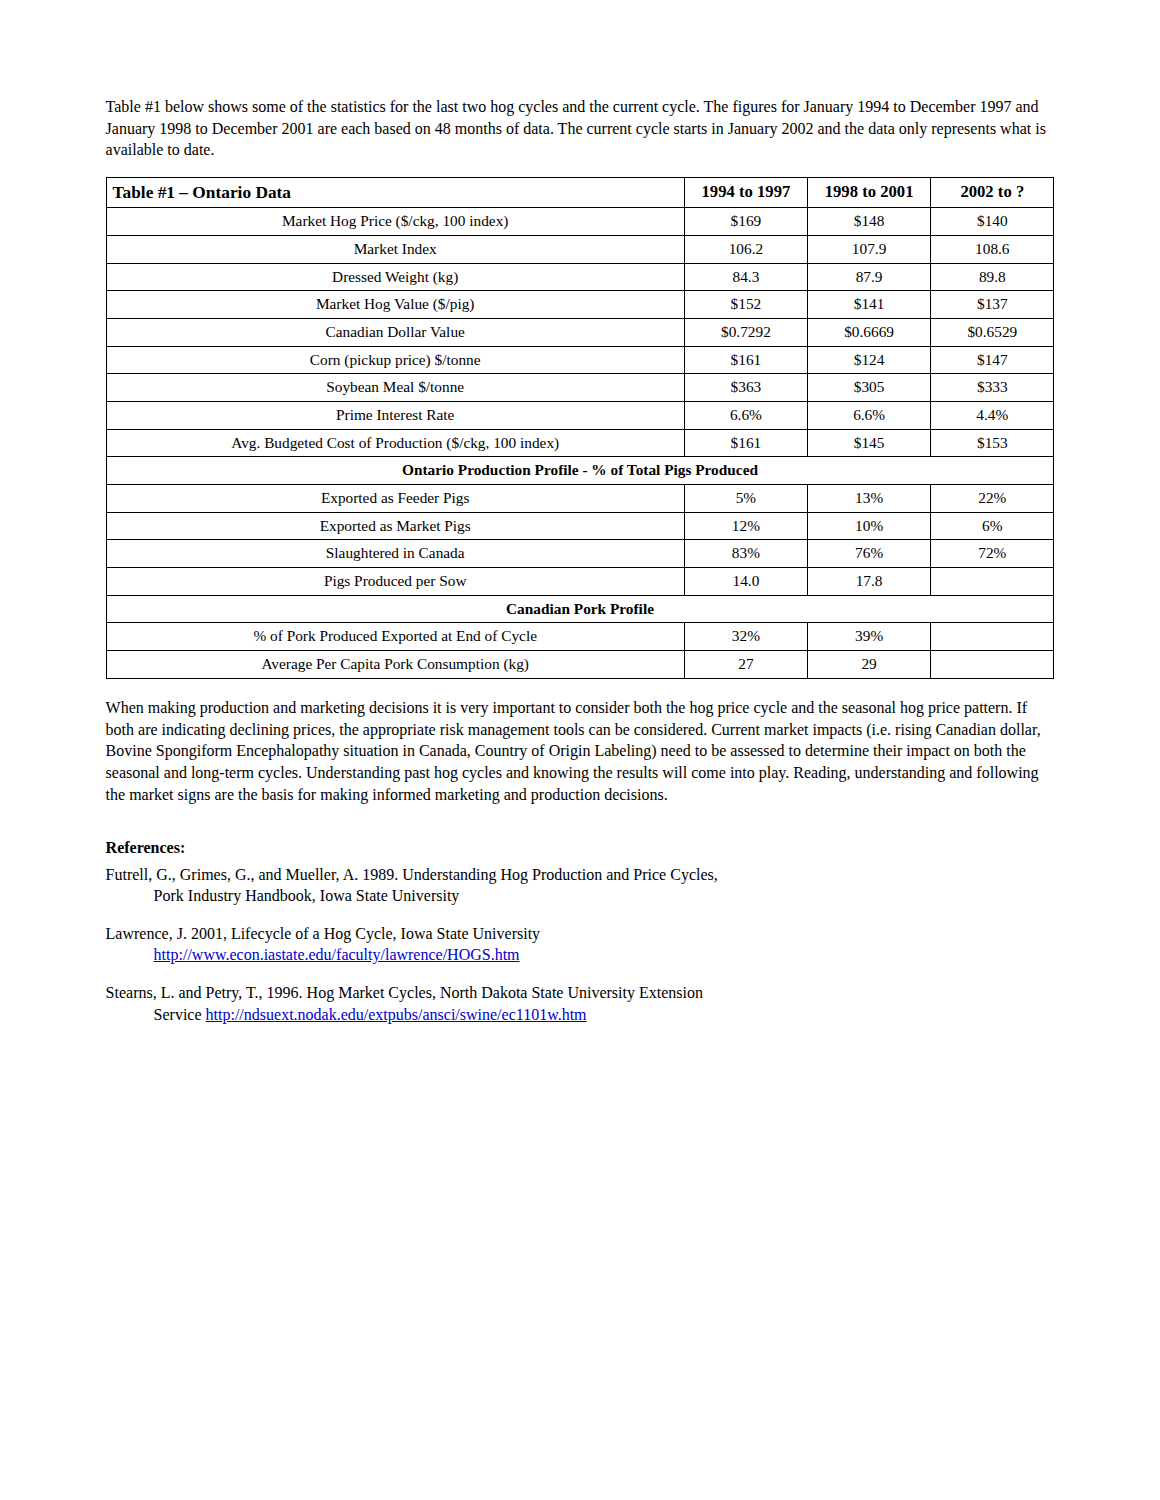Table #1 below shows some of the statistics for the last two hog cycles and the current cycle. The figures for January 1994 to December 1997 and January 1998 to December 2001 are each based on 48 months of data. The current cycle starts in January 2002 and the data only represents what is available to date.
| Table #1 – Ontario Data | 1994 to 1997 | 1998 to 2001 | 2002 to ? |
| --- | --- | --- | --- |
| Market Hog Price ($/ckg, 100 index) | $169 | $148 | $140 |
| Market Index | 106.2 | 107.9 | 108.6 |
| Dressed Weight (kg) | 84.3 | 87.9 | 89.8 |
| Market Hog Value ($/pig) | $152 | $141 | $137 |
| Canadian Dollar Value | $0.7292 | $0.6669 | $0.6529 |
| Corn (pickup price) $/tonne | $161 | $124 | $147 |
| Soybean Meal $/tonne | $363 | $305 | $333 |
| Prime Interest Rate | 6.6% | 6.6% | 4.4% |
| Avg. Budgeted Cost of Production ($/ckg, 100 index) | $161 | $145 | $153 |
| Ontario Production Profile - % of Total Pigs Produced |
| Exported as Feeder Pigs | 5% | 13% | 22% |
| Exported as Market Pigs | 12% | 10% | 6% |
| Slaughtered in Canada | 83% | 76% | 72% |
| Pigs Produced per Sow | 14.0 | 17.8 | |
| Canadian Pork Profile |
| % of Pork Produced Exported at End of Cycle | 32% | 39% | |
| Average Per Capita Pork Consumption (kg) | 27 | 29 | |
When making production and marketing decisions it is very important to consider both the hog price cycle and the seasonal hog price pattern. If both are indicating declining prices, the appropriate risk management tools can be considered. Current market impacts (i.e. rising Canadian dollar, Bovine Spongiform Encephalopathy situation in Canada, Country of Origin Labeling) need to be assessed to determine their impact on both the seasonal and long-term cycles. Understanding past hog cycles and knowing the results will come into play. Reading, understanding and following the market signs are the basis for making informed marketing and production decisions.
References:
Futrell, G., Grimes, G., and Mueller, A. 1989. Understanding Hog Production and Price Cycles, Pork Industry Handbook, Iowa State University
Lawrence, J. 2001, Lifecycle of a Hog Cycle, Iowa State University http://www.econ.iastate.edu/faculty/lawrence/HOGS.htm
Stearns, L. and Petry, T., 1996. Hog Market Cycles, North Dakota State University Extension Service http://ndsuext.nodak.edu/extpubs/ansci/swine/ec1101w.htm